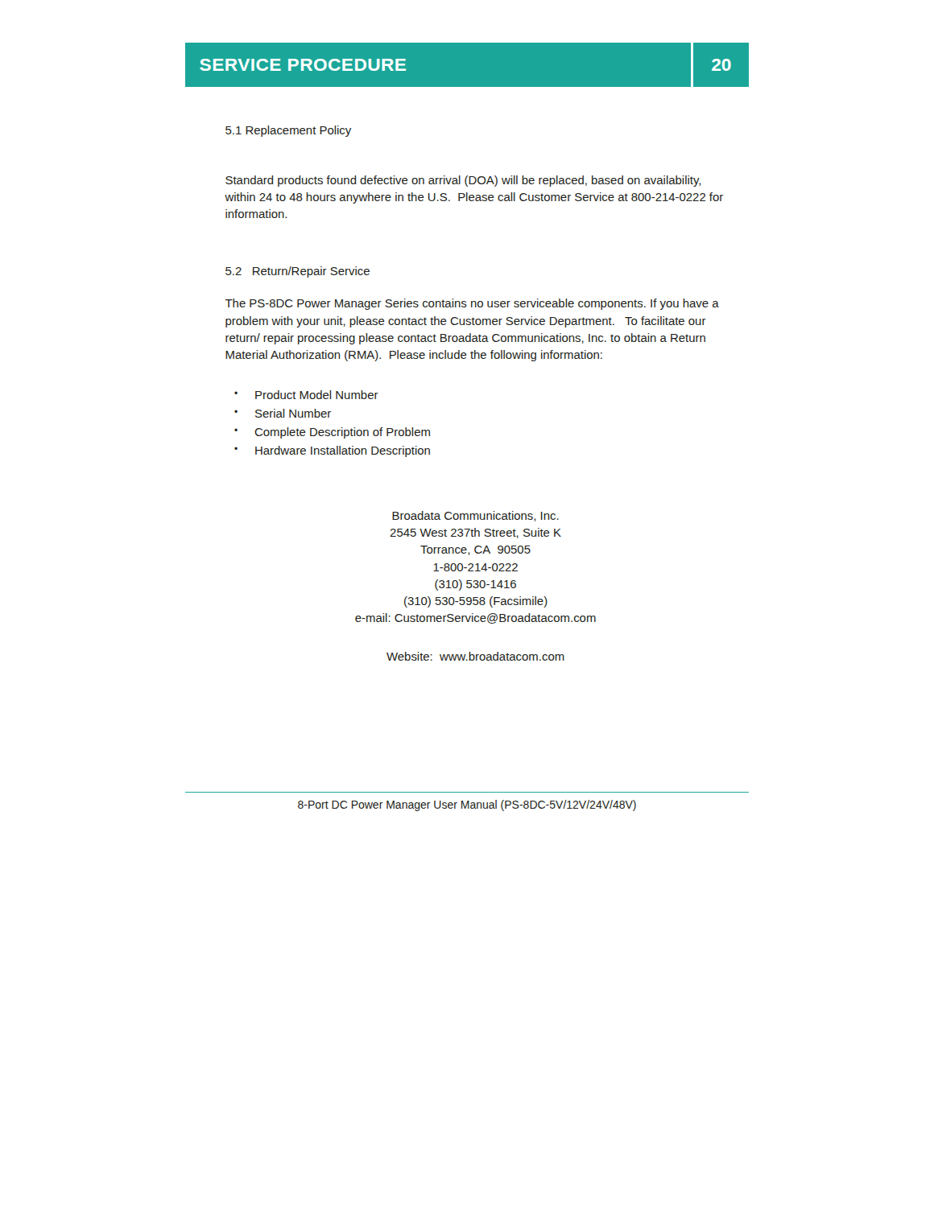SERVICE PROCEDURE
20
5.1 Replacement Policy
Standard products found defective on arrival (DOA) will be replaced, based on availability, within 24 to 48 hours anywhere in the U.S. Please call Customer Service at 800-214-0222 for information.
5.2 Return/Repair Service
The PS-8DC Power Manager Series contains no user serviceable components. If you have a problem with your unit, please contact the Customer Service Department. To facilitate our return/ repair processing please contact Broadata Communications, Inc. to obtain a Return Material Authorization (RMA). Please include the following information:
Product Model Number
Serial Number
Complete Description of Problem
Hardware Installation Description
Broadata Communications, Inc.
2545 West 237th Street, Suite K
Torrance, CA 90505
1-800-214-0222
(310) 530-1416
(310) 530-5958 (Facsimile)
e-mail: CustomerService@Broadatacom.com
Website: www.broadatacom.com
8-Port DC Power Manager User Manual (PS-8DC-5V/12V/24V/48V)